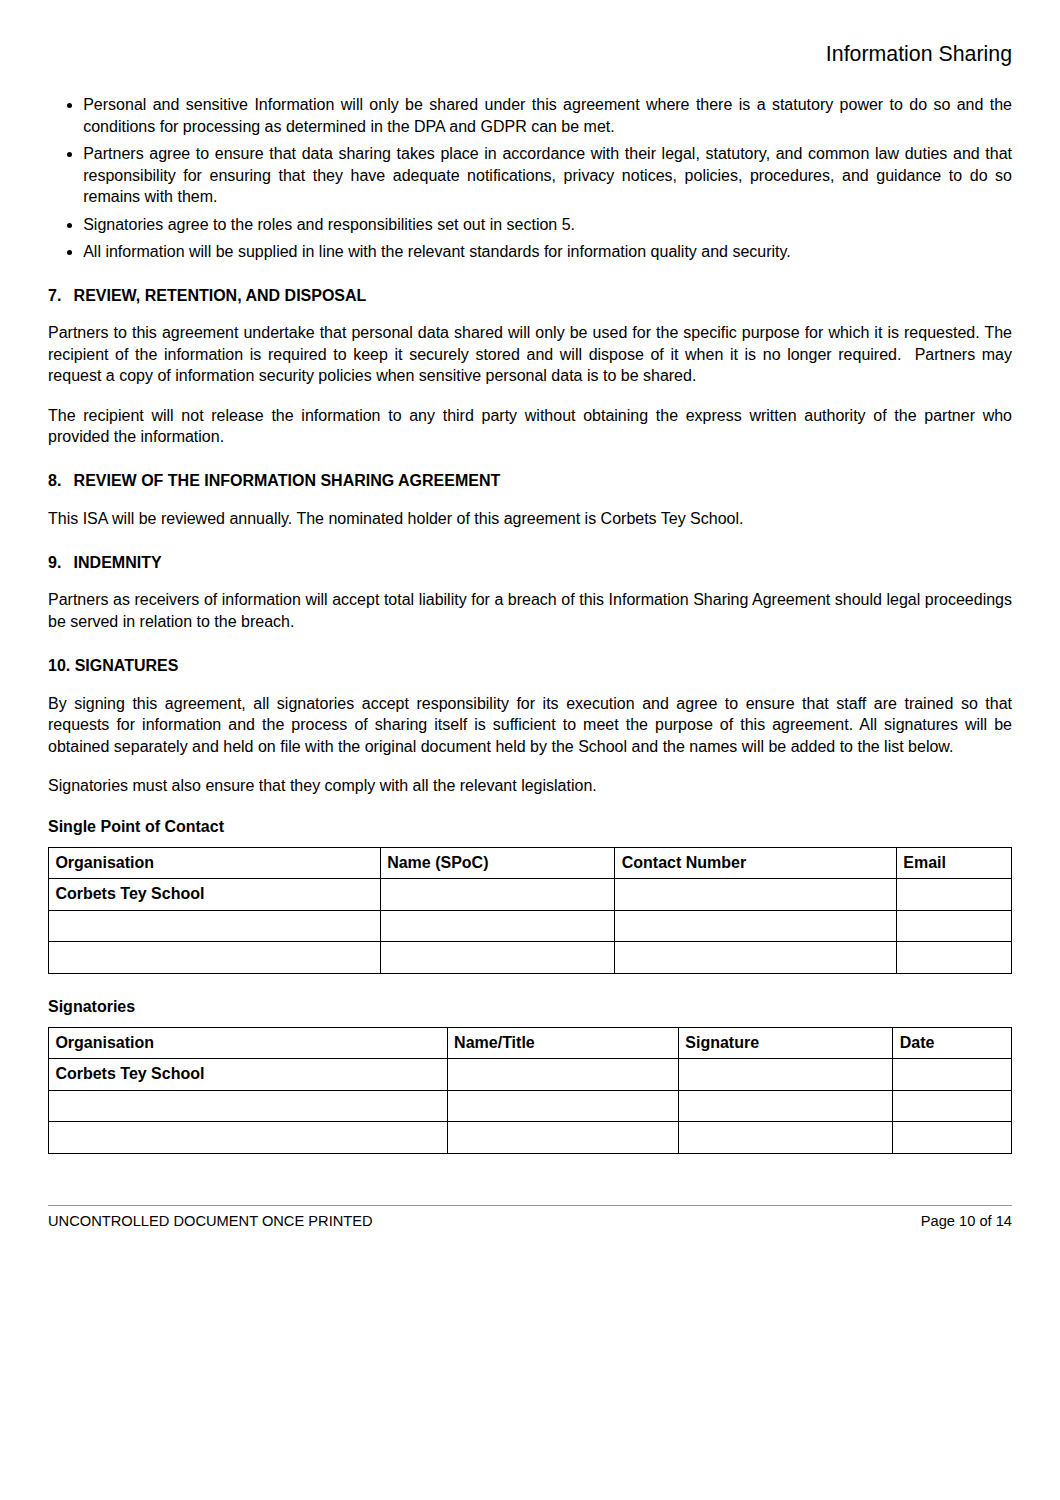Information Sharing
Personal and sensitive Information will only be shared under this agreement where there is a statutory power to do so and the conditions for processing as determined in the DPA and GDPR can be met.
Partners agree to ensure that data sharing takes place in accordance with their legal, statutory, and common law duties and that responsibility for ensuring that they have adequate notifications, privacy notices, policies, procedures, and guidance to do so remains with them.
Signatories agree to the roles and responsibilities set out in section 5.
All information will be supplied in line with the relevant standards for information quality and security.
7. REVIEW, RETENTION, AND DISPOSAL
Partners to this agreement undertake that personal data shared will only be used for the specific purpose for which it is requested. The recipient of the information is required to keep it securely stored and will dispose of it when it is no longer required. Partners may request a copy of information security policies when sensitive personal data is to be shared.
The recipient will not release the information to any third party without obtaining the express written authority of the partner who provided the information.
8. REVIEW OF THE INFORMATION SHARING AGREEMENT
This ISA will be reviewed annually. The nominated holder of this agreement is Corbets Tey School.
9. INDEMNITY
Partners as receivers of information will accept total liability for a breach of this Information Sharing Agreement should legal proceedings be served in relation to the breach.
10. SIGNATURES
By signing this agreement, all signatories accept responsibility for its execution and agree to ensure that staff are trained so that requests for information and the process of sharing itself is sufficient to meet the purpose of this agreement. All signatures will be obtained separately and held on file with the original document held by the School and the names will be added to the list below.
Signatories must also ensure that they comply with all the relevant legislation.
Single Point of Contact
| Organisation | Name (SPoC) | Contact Number | Email |
| --- | --- | --- | --- |
| Corbets Tey School | | | |
Signatories
| Organisation | Name/Title | Signature | Date |
| --- | --- | --- | --- |
| Corbets Tey School | | | |
UNCONTROLLED DOCUMENT ONCE PRINTED Page 10 of 14